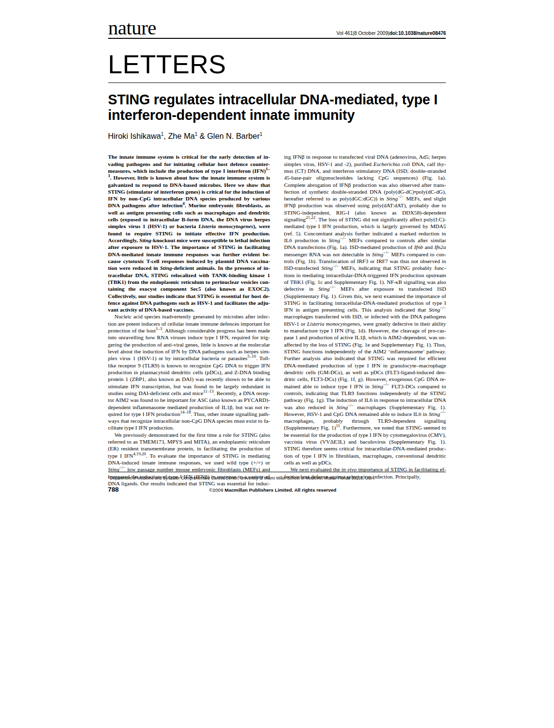nature
Vol 461|8 October 2009|doi:10.1038/nature08476
LETTERS
STING regulates intracellular DNA-mediated, type I interferon-dependent innate immunity
Hiroki Ishikawa1, Zhe Ma1 & Glen N. Barber1
The innate immune system is critical for the early detection of invading pathogens and for initiating cellular host defence counter-measures, which include the production of type I interferon (IFN)1–3. However, little is known about how the innate immune system is galvanized to respond to DNA-based microbes. Here we show that STING (stimulator of interferon genes) is critical for the induction of IFN by non-CpG intracellular DNA species produced by various DNA pathogens after infection4. Murine embryonic fibroblasts, as well as antigen presenting cells such as macrophages and dendritic cells (exposed to intracellular B-form DNA, the DNA virus herpes simplex virus 1 (HSV-1) or bacteria Listeria monocytogenes), were found to require STING to initiate effective IFN production. Accordingly, Sting-knockout mice were susceptible to lethal infection after exposure to HSV-1. The importance of STING in facilitating DNA-mediated innate immune responses was further evident because cytotoxic T-cell responses induced by plasmid DNA vaccination were reduced in Sting-deficient animals. In the presence of intracellular DNA, STING relocalized with TANK-binding kinase 1 (TBK1) from the endoplasmic reticulum to perinuclear vesicles containing the exocyst component Sec5 (also known as EXOC2). Collectively, our studies indicate that STING is essential for host defence against DNA pathogens such as HSV-1 and facilitates the adjuvant activity of DNA-based vaccines.
Nucleic acid species inadvertently generated by microbes after infection are potent inducers of cellular innate immune defences important for protection of the host1–3. Although considerable progress has been made into unravelling how RNA viruses induce type I IFN, required for triggering the production of anti-viral genes, little is known at the molecular level about the induction of IFN by DNA pathogens such as herpes simplex virus 1 (HSV-1) or by intracellular bacteria or parasites5–10. Toll-like receptor 9 (TLR9) is known to recognize CpG DNA to trigger IFN production in plasmacytoid dendritic cells (pDCs), and Z-DNA binding protein 1 (ZBP1, also known as DAI) was recently shown to be able to stimulate IFN transcription, but was found to be largely redundant in studies using DAI-deficient cells and mice11–13. Recently, a DNA receptor AIM2 was found to be important for ASC (also known as PYCARD)-dependent inflammasome mediated production of IL1β, but was not required for type I IFN production14–18. Thus, other innate signalling pathways that recognize intracellular non-CpG DNA species must exist to facilitate type I IFN production.
We previously demonstrated for the first time a role for STING (also referred to as TMEM173, MPYS and MITA), an endoplasmic reticulum (ER) resident transmembrane protein, in facilitating the production of type I IFN4,19,20. To evaluate the importance of STING in mediating DNA-induced innate immune responses, we used wild type (+/+) or Sting−/− low passage number mouse embryonic fibroblasts (MEFs) and compared the induction of type I IFN (IFNβ) in response to a variety of DNA ligands. Our results indicated that STING was essential for inducing IFNβ in response to transfected viral DNA (adenovirus, Ad5; herpes simplex virus, HSV-1 and -2), purified Escherichia coli DNA, calf thymus (CT) DNA, and interferon stimulatory DNA (ISD; double-stranded 45-base-pair oligonucleotides lacking CpG sequences) (Fig. 1a). Complete abrogation of IFNβ production was also observed after transfection of synthetic double-stranded DNA (poly(dG-dC)•poly(dC-dG), hereafter referred to as poly(dGC:dGC)) in Sting−/− MEFs, and slight IFNβ production was observed using poly(dAT:dAT), probably due to STING-independent, RIG-I (also known as DDX58)-dependent signalling21,22. The loss of STING did not significantly affect poly(I:C)-mediated type I IFN production, which is largely governed by MDA5 (ref. 5). Concomitant analysis further indicated a marked reduction in IL6 production in Sting−/− MEFs compared to controls after similar DNA transfections (Fig. 1a). ISD-mediated production of Ifnb and Ifn2a messenger RNA was not detectable in Sting−/− MEFs compared to controls (Fig. 1b). Translocation of IRF3 or IRF7 was thus not observed in ISD-transfected Sting−/− MEFs, indicating that STING probably functions in mediating intracellular-DNA-triggered IFN production upstream of TBK1 (Fig. 1c and Supplementary Fig. 1). NF-κB signalling was also defective in Sting−/− MEFs after exposure to transfected ISD (Supplementary Fig. 1). Given this, we next examined the importance of STING in facilitating intracellular-DNA-mediated production of type I IFN in antigen presenting cells. This analysis indicated that Sting−/− macrophages transfected with ISD, or infected with the DNA pathogens HSV-1 or Listeria monocytogenes, were greatly defective in their ability to manufacture type I IFN (Fig. 1d). However, the cleavage of pro-caspase 1 and production of active IL1β, which is AIM2-dependent, was unaffected by the loss of STING (Fig. 1e and Supplementary Fig. 1). Thus, STING functions independently of the AIM2 ‘inflammasome’ pathway. Further analysis also indicated that STING was required for efficient DNA-mediated production of type I IFN in granulocyte–macrophage dendritic cells (GM-DCs), as well as pDCs (FLT3-ligand-induced dendritic cells, FLT3-DCs) (Fig. 1f, g). However, exogenous CpG DNA remained able to induce type I IFN in Sting−/− FLT3-DCs compared to controls, indicating that TLR9 functions independently of the STING pathway (Fig. 1g). The induction of IL6 in response to intracellular DNA was also reduced in Sting−/− macrophages (Supplementary Fig. 1). However, HSV-1 and CpG DNA remained able to induce IL6 in Sting−/− macrophages, probably through TLR9-dependent signalling (Supplementary Fig. 1)11. Furthermore, we noted that STING seemed to be essential for the production of type I IFN by cytomegalovirus (CMV), vaccinia virus (VVΔE3L) and baculovirus (Supplementary Fig. 1). STING therefore seems critical for intracellular-DNA-mediated production of type I IFN in fibroblasts, macrophages, conventional dendritic cells as well as pDCs.
We next evaluated the in vivo importance of STING in facilitating effective host defence against select virus infection. Principally,
1Department of Medicine and Sylvester Comprehensive Cancer Center, University of Miami Miller School of Medicine, Miami, Florida 33136, USA.
788
©2009 Macmillan Publishers Limited. All rights reserved